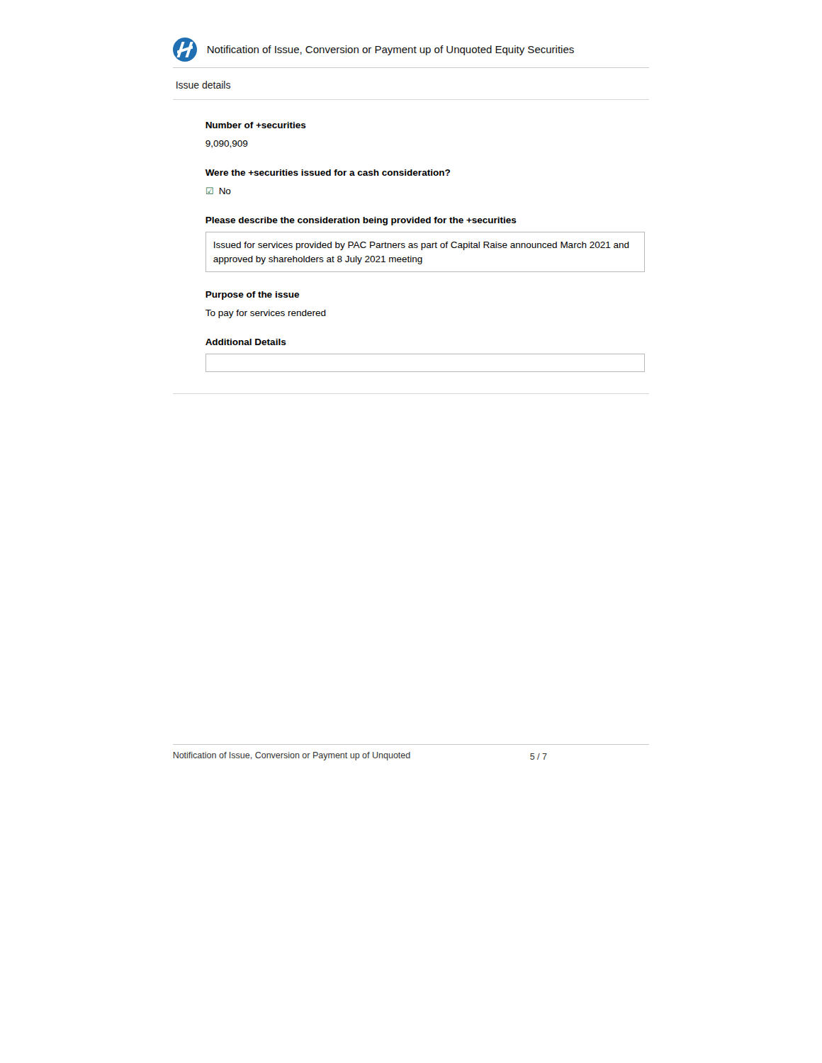Notification of Issue, Conversion or Payment up of Unquoted Equity Securities
Issue details
Number of +securities
9,090,909
Were the +securities issued for a cash consideration?
☑No
Please describe the consideration being provided for the +securities
Issued for services provided by PAC Partners as part of Capital Raise announced March 2021 and approved by shareholders at 8 July 2021 meeting
Purpose of the issue
To pay for services rendered
Additional Details
Notification of Issue, Conversion or Payment up of Unquoted
Equity Securities
5 / 7